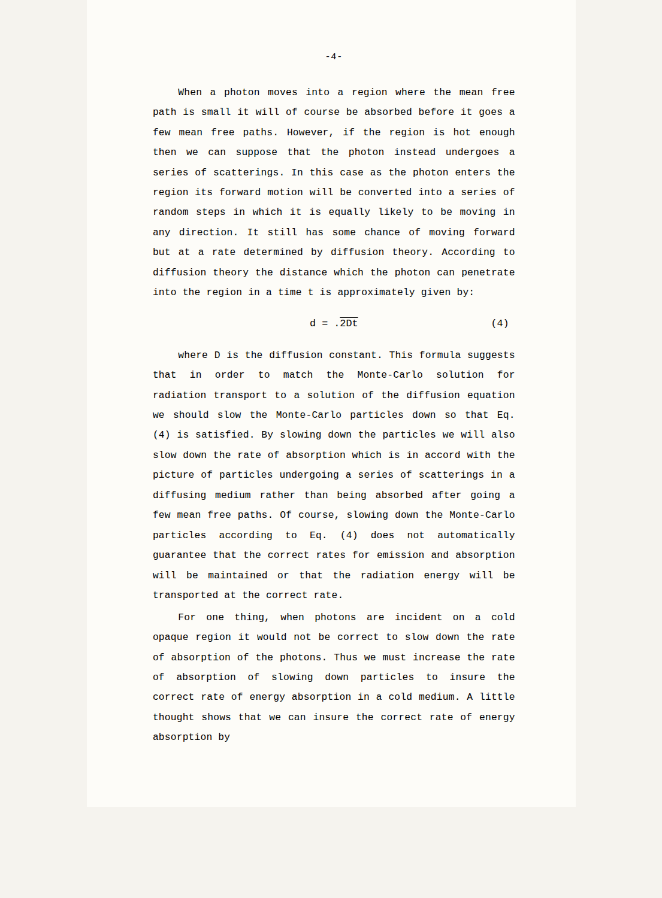-4-
When a photon moves into a region where the mean free path is small it will of course be absorbed before it goes a few mean free paths. However, if the region is hot enough then we can suppose that the photon instead undergoes a series of scatterings. In this case as the photon enters the region its forward motion will be converted into a series of random steps in which it is equally likely to be moving in any direction. It still has some chance of moving forward but at a rate determined by diffusion theory. According to diffusion theory the distance which the photon can penetrate into the region in a time t is approximately given by:
d = .2Dt (4)
where D is the diffusion constant. This formula suggests that in order to match the Monte-Carlo solution for radiation transport to a solution of the diffusion equation we should slow the Monte-Carlo particles down so that Eq. (4) is satisfied. By slowing down the particles we will also slow down the rate of absorption which is in accord with the picture of particles undergoing a series of scatterings in a diffusing medium rather than being absorbed after going a few mean free paths. Of course, slowing down the Monte-Carlo particles according to Eq. (4) does not automatically guarantee that the correct rates for emission and absorption will be maintained or that the radiation energy will be transported at the correct rate.
For one thing, when photons are incident on a cold opaque region it would not be correct to slow down the rate of absorption of the photons. Thus we must increase the rate of absorption of slowing down particles to insure the correct rate of energy absorption in a cold medium. A little thought shows that we can insure the correct rate of energy absorption by